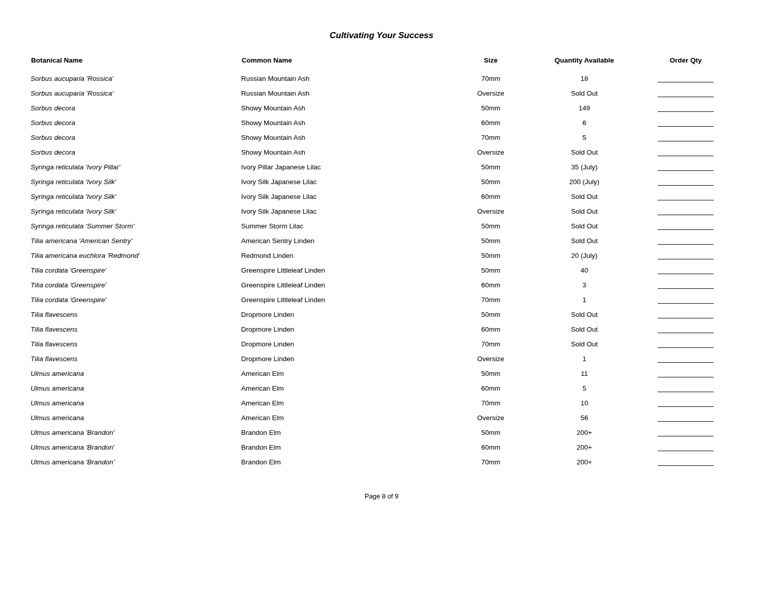Cultivating Your Success
| Botanical Name | Common Name | Size | Quantity Available | Order Qty |
| --- | --- | --- | --- | --- |
| Sorbus aucuparia 'Rossica' | Russian Mountain Ash | 70mm | 18 | |
| Sorbus aucuparia 'Rossica' | Russian Mountain Ash | Oversize | Sold Out | |
| Sorbus decora | Showy Mountain Ash | 50mm | 149 | |
| Sorbus decora | Showy Mountain Ash | 60mm | 6 | |
| Sorbus decora | Showy Mountain Ash | 70mm | 5 | |
| Sorbus decora | Showy Mountain Ash | Oversize | Sold Out | |
| Syringa reticulata 'Ivory Pillar' | Ivory Pillar Japanese Lilac | 50mm | 35 (July) | |
| Syringa reticulata 'Ivory Silk' | Ivory Silk Japanese Lilac | 50mm | 200 (July) | |
| Syringa reticulata 'Ivory Silk' | Ivory Silk Japanese Lilac | 60mm | Sold Out | |
| Syringa reticulata 'Ivory Silk' | Ivory Silk Japanese Lilac | Oversize | Sold Out | |
| Syringa reticulata 'Summer Storm' | Summer Storm Lilac | 50mm | Sold Out | |
| Tilia americana 'American Sentry' | American Sentry Linden | 50mm | Sold Out | |
| Tilia americana euchlora 'Redmond' | Redmond Linden | 50mm | 20 (July) | |
| Tilia cordata 'Greenspire' | Greenspire Littleleaf Linden | 50mm | 40 | |
| Tilia cordata 'Greenspire' | Greenspire Littleleaf Linden | 60mm | 3 | |
| Tilia cordata 'Greenspire' | Greenspire Littleleaf Linden | 70mm | 1 | |
| Tilia flavescens | Dropmore Linden | 50mm | Sold Out | |
| Tilia flavescens | Dropmore Linden | 60mm | Sold Out | |
| Tilia flavescens | Dropmore Linden | 70mm | Sold Out | |
| Tilia flavescens | Dropmore Linden | Oversize | 1 | |
| Ulmus americana | American Elm | 50mm | 11 | |
| Ulmus americana | American Elm | 60mm | 5 | |
| Ulmus americana | American Elm | 70mm | 10 | |
| Ulmus americana | American Elm | Oversize | 56 | |
| Ulmus americana 'Brandon' | Brandon Elm | 50mm | 200+ | |
| Ulmus americana 'Brandon' | Brandon Elm | 60mm | 200+ | |
| Ulmus americana 'Brandon' | Brandon Elm | 70mm | 200+ | |
Page 8 of 9